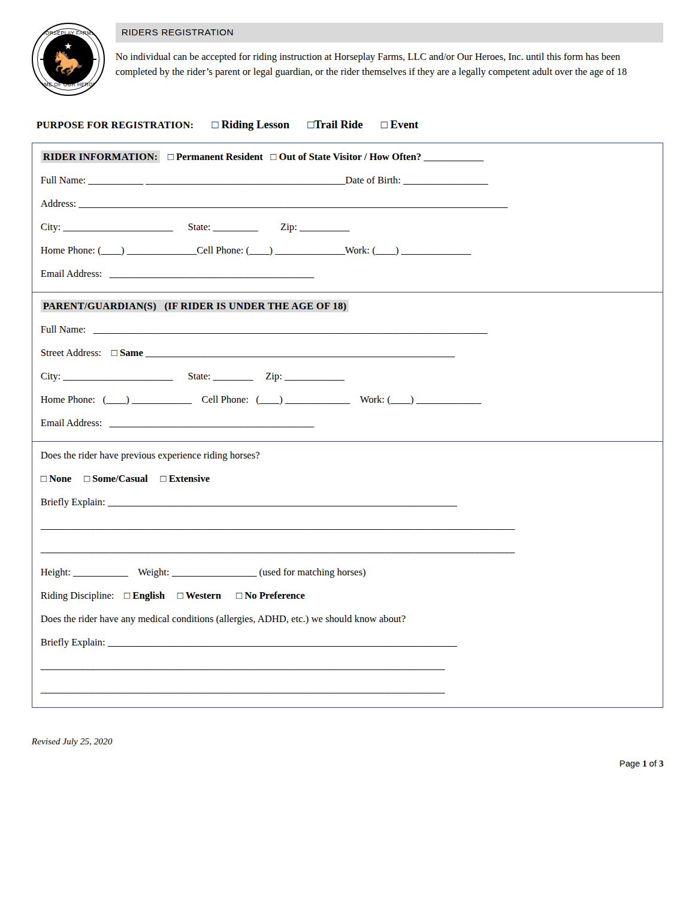HORSEPLAY FARMS
★
🐎
HOME OF OUR HEROES
RIDERS REGISTRATION
No individual can be accepted for riding instruction at Horseplay Farms, LLC and/or Our Heroes, Inc. until this form has been completed by the rider’s parent or legal guardian, or the rider themselves if they are a legally competent adult over the age of 18
PURPOSE FOR REGISTRATION: □ Riding Lesson □Trail Ride □ Event
RIDER INFORMATION: □ Permanent Resident □ Out of State Visitor / How Often? ____________
Full Name: ___________ ________________________________________Date of Birth: _________________
Address: ______________________________________________________________________________________
City: ______________________ State: _________ Zip: __________
Home Phone: (____) ______________Cell Phone: (____) ______________Work: (____) ______________
Email Address: _________________________________________
PARENT/GUARDIAN(S) (IF RIDER IS UNDER THE AGE OF 18)
Full Name: _______________________________________________________________________________
Street Address: □ Same ______________________________________________________________
City: ______________________ State: ________ Zip: ____________
Home Phone: (____) ____________ Cell Phone: (____) _____________ Work: (____) _____________
Email Address: _________________________________________
Does the rider have previous experience riding horses?
□ None □ Some/Casual □ Extensive
Briefly Explain: ______________________________________________________________________
_______________________________________________________________________________________________
_______________________________________________________________________________________________
Height: ___________ Weight: _________________ (used for matching horses)
Riding Discipline: □ English □ Western □ No Preference
Does the rider have any medical conditions (allergies, ADHD, etc.) we should know about?
Briefly Explain: ______________________________________________________________________
_________________________________________________________________________________
_________________________________________________________________________________
Revised July 25, 2020
Page 1 of 3